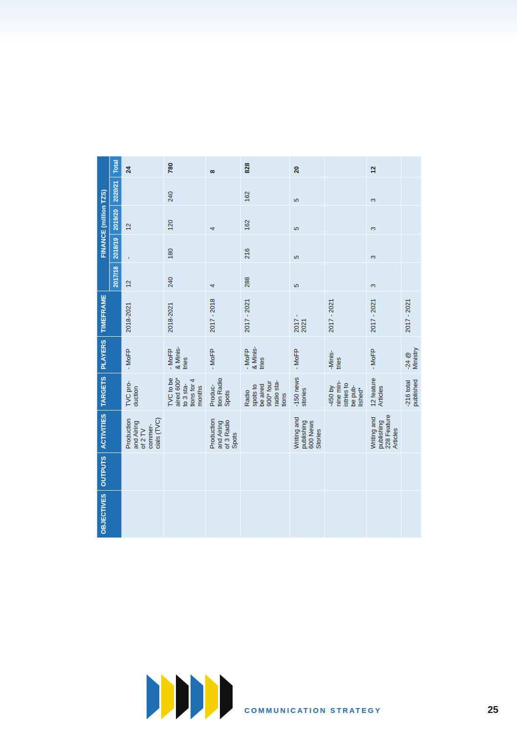| OBJECTIVES | OUTPUTS | ACTIVITIES | TARGETS | PLAYERS | TIMEFRAME | FINANCE (million TZS) |
| --- | --- | --- | --- | --- | --- | --- |
| 2017/18 | 2018/19 | 2019/20 | 2020/21 | Total |
| | | Production and Airing of 2 TV commer- cials (TVC) | TVC pro- duction | - MoFP | 2018-2021 | 12 | - | 12 | | 24 |
| | | | TVC to be aired 600* to 3 sta- tions for 4 months | - MoFP & Minis- tries | 2018-2021 | 240 | 180 | 120 | 240 | 780 |
| | | Production and Airing of 3 Radio Spots | Produc- tion Radio Spots | - MoFP | 2017 - 2018 | 4 | | 4 | | 8 |
| | | | Radio spots to be aired 900* four radio sta- tions | - MoFP & Minis- tries | 2017 - 2021 | 288 | 216 | 162 | 162 | 828 |
| | | Writing and publishing 600 News Stories | -150 news stories | - MoFP | 2017 - 2021 | 5 | 5 | 5 | 5 | 20 |
| | | | -450 by nine min- istries to be pub- lished* | -Minis- tries | 2017 - 2021 | | | | | |
| | | Writing and publishing 228 Feature Articles | 12 feature Articles | - MoFP | 2017 - 2021 | 3 | 3 | 3 | 3 | 12 |
| | | | -216 total published | -24 @ Ministry | 2017 - 2021 | | | | | |
COMMUNICATION STRATEGY
25